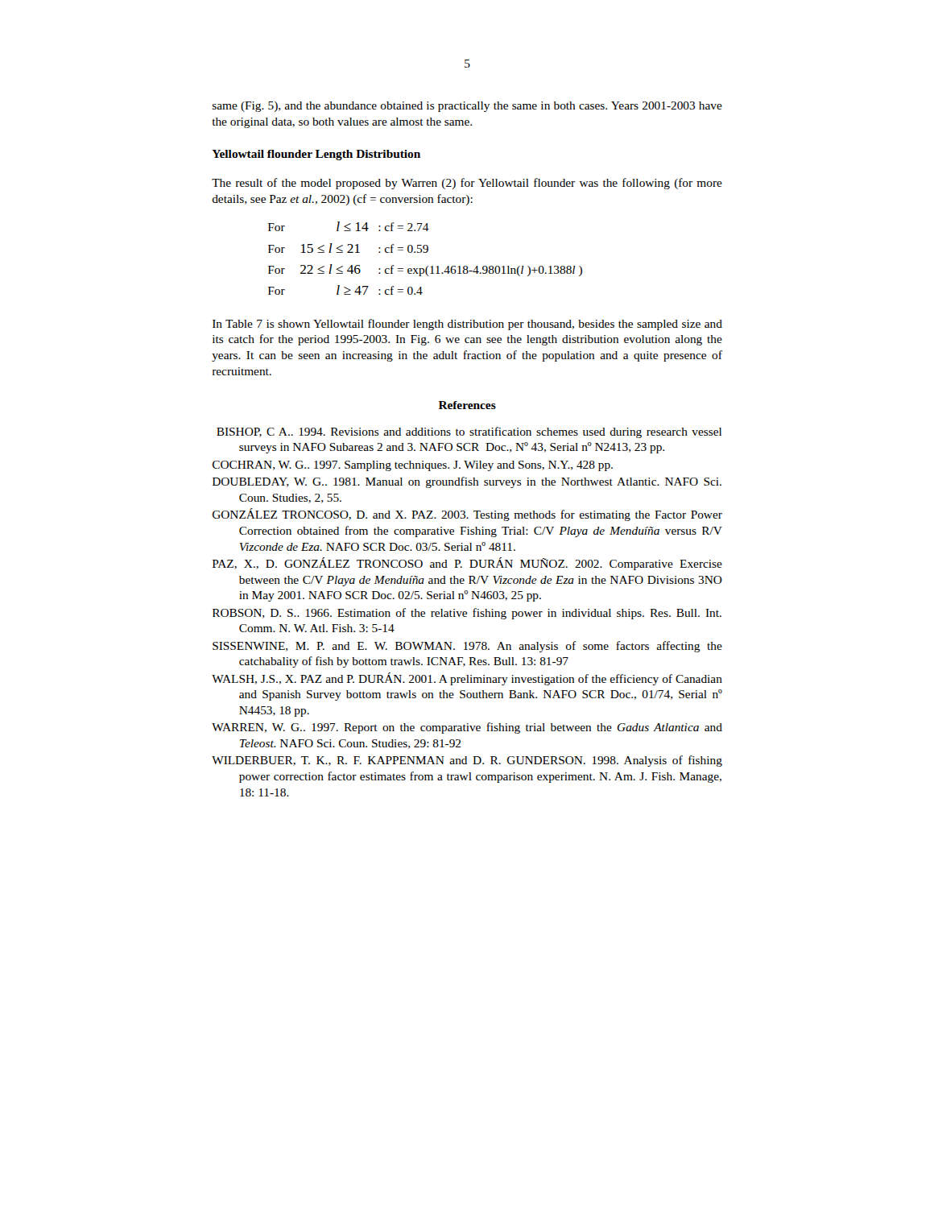5
same (Fig. 5), and the abundance obtained is practically the same in both cases. Years 2001-2003 have the original data, so both values are almost the same.
Yellowtail flounder Length Distribution
The result of the model proposed by Warren (2) for Yellowtail flounder was the following (for more details, see Paz et al., 2002) (cf = conversion factor):
For l ≤ 14: cf = 2.74
For 15 ≤ l ≤ 21: cf = 0.59
For 22 ≤ l ≤ 46: cf = exp(11.4618-4.9801ln(l )+0.1388l )
For l ≥ 47: cf = 0.4
In Table 7 is shown Yellowtail flounder length distribution per thousand, besides the sampled size and its catch for the period 1995-2003. In Fig. 6 we can see the length distribution evolution along the years. It can be seen an increasing in the adult fraction of the population and a quite presence of recruitment.
References
BISHOP, C A.. 1994. Revisions and additions to stratification schemes used during research vessel surveys in NAFO Subareas 2 and 3. NAFO SCR Doc., Nº 43, Serial nº N2413, 23 pp.
COCHRAN, W. G.. 1997. Sampling techniques. J. Wiley and Sons, N.Y., 428 pp.
DOUBLEDAY, W. G.. 1981. Manual on groundfish surveys in the Northwest Atlantic. NAFO Sci. Coun. Studies, 2, 55.
GONZÁLEZ TRONCOSO, D. and X. PAZ. 2003. Testing methods for estimating the Factor Power Correction obtained from the comparative Fishing Trial: C/V Playa de Menduíña versus R/V Vizconde de Eza. NAFO SCR Doc. 03/5. Serial nº 4811.
PAZ, X., D. GONZÁLEZ TRONCOSO and P. DURÁN MUÑOZ. 2002. Comparative Exercise between the C/V Playa de Menduíña and the R/V Vizconde de Eza in the NAFO Divisions 3NO in May 2001. NAFO SCR Doc. 02/5. Serial nº N4603, 25 pp.
ROBSON, D. S.. 1966. Estimation of the relative fishing power in individual ships. Res. Bull. Int. Comm. N. W. Atl. Fish. 3: 5-14
SISSENWINE, M. P. and E. W. BOWMAN. 1978. An analysis of some factors affecting the catchabality of fish by bottom trawls. ICNAF, Res. Bull. 13: 81-97
WALSH, J.S., X. PAZ and P. DURÁN. 2001. A preliminary investigation of the efficiency of Canadian and Spanish Survey bottom trawls on the Southern Bank. NAFO SCR Doc., 01/74, Serial nº N4453, 18 pp.
WARREN, W. G.. 1997. Report on the comparative fishing trial between the Gadus Atlantica and Teleost. NAFO Sci. Coun. Studies, 29: 81-92
WILDERBUER, T. K., R. F. KAPPENMAN and D. R. GUNDERSON. 1998. Analysis of fishing power correction factor estimates from a trawl comparison experiment. N. Am. J. Fish. Manage, 18: 11-18.